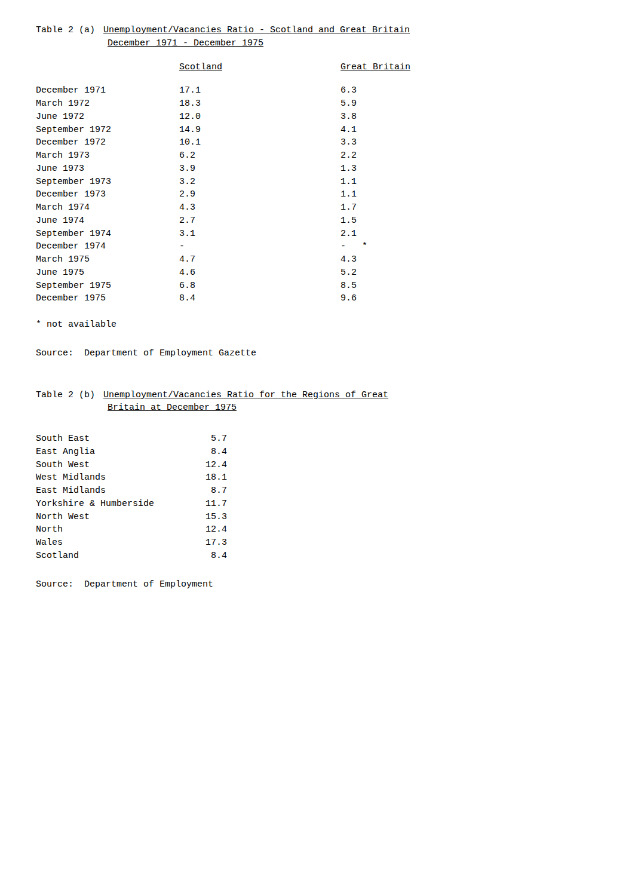Table 2 (a) Unemployment/Vacancies Ratio - Scotland and Great Britain
December 1971 - December 1975
| | Scotland | Great Britain |
| --- | --- | --- |
| December 1971 | 17.1 | 6.3 |
| March 1972 | 18.3 | 5.9 |
| June 1972 | 12.0 | 3.8 |
| September 1972 | 14.9 | 4.1 |
| December 1972 | 10.1 | 3.3 |
| March 1973 | 6.2 | 2.2 |
| June 1973 | 3.9 | 1.3 |
| September 1973 | 3.2 | 1.1 |
| December 1973 | 2.9 | 1.1 |
| March 1974 | 4.3 | 1.7 |
| June 1974 | 2.7 | 1.5 |
| September 1974 | 3.1 | 2.1 |
| December 1974 | - | - * |
| March 1975 | 4.7 | 4.3 |
| June 1975 | 4.6 | 5.2 |
| September 1975 | 6.8 | 8.5 |
| December 1975 | 8.4 | 9.6 |
* not available
Source: Department of Employment Gazette
Table 2 (b) Unemployment/Vacancies Ratio for the Regions of Great
Britain at December 1975
| South East | 5.7 |
| East Anglia | 8.4 |
| South West | 12.4 |
| West Midlands | 18.1 |
| East Midlands | 8.7 |
| Yorkshire & Humberside | 11.7 |
| North West | 15.3 |
| North | 12.4 |
| Wales | 17.3 |
| Scotland | 8.4 |
Source: Department of Employment